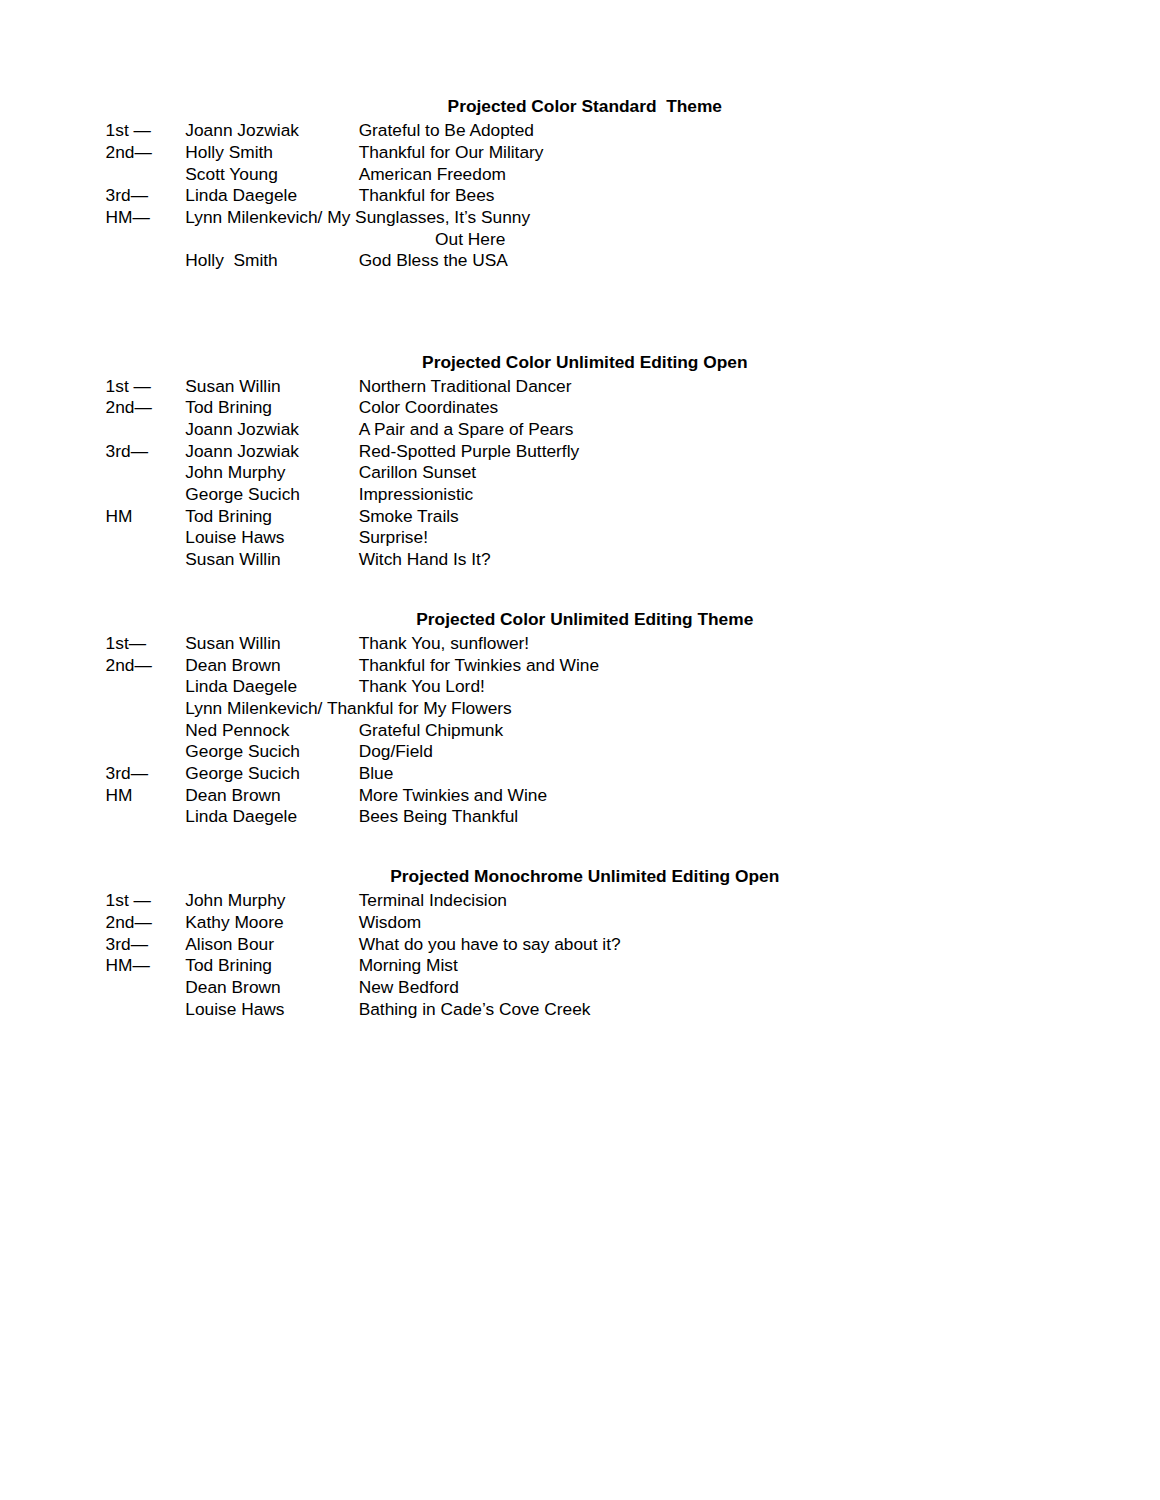Projected Color Standard Theme
| 1st — | Joann Jozwiak | Grateful to Be Adopted |
| 2nd— | Holly Smith | Thankful for Our Military |
| | Scott Young | American Freedom |
| 3rd— | Linda Daegele | Thankful for Bees |
| HM— | Lynn Milenkevich/ My Sunglasses, It’s Sunny |
| | Out Here |
| | Holly Smith | God Bless the USA |
Projected Color Unlimited Editing Open
| 1st — | Susan Willin | Northern Traditional Dancer |
| 2nd— | Tod Brining | Color Coordinates |
| | Joann Jozwiak | A Pair and a Spare of Pears |
| 3rd— | Joann Jozwiak | Red-Spotted Purple Butterfly |
| | John Murphy | Carillon Sunset |
| | George Sucich | Impressionistic |
| HM | Tod Brining | Smoke Trails |
| | Louise Haws | Surprise! |
| | Susan Willin | Witch Hand Is It? |
Projected Color Unlimited Editing Theme
| 1st— | Susan Willin | Thank You, sunflower! |
| 2nd— | Dean Brown | Thankful for Twinkies and Wine |
| | Linda Daegele | Thank You Lord! |
| | Lynn Milenkevich/ Thankful for My Flowers |
| | Ned Pennock | Grateful Chipmunk |
| | George Sucich | Dog/Field |
| 3rd— | George Sucich | Blue |
| HM | Dean Brown | More Twinkies and Wine |
| | Linda Daegele | Bees Being Thankful |
Projected Monochrome Unlimited Editing Open
| 1st — | John Murphy | Terminal Indecision |
| 2nd— | Kathy Moore | Wisdom |
| 3rd— | Alison Bour | What do you have to say about it? |
| HM— | Tod Brining | Morning Mist |
| | Dean Brown | New Bedford |
| | Louise Haws | Bathing in Cade’s Cove Creek |